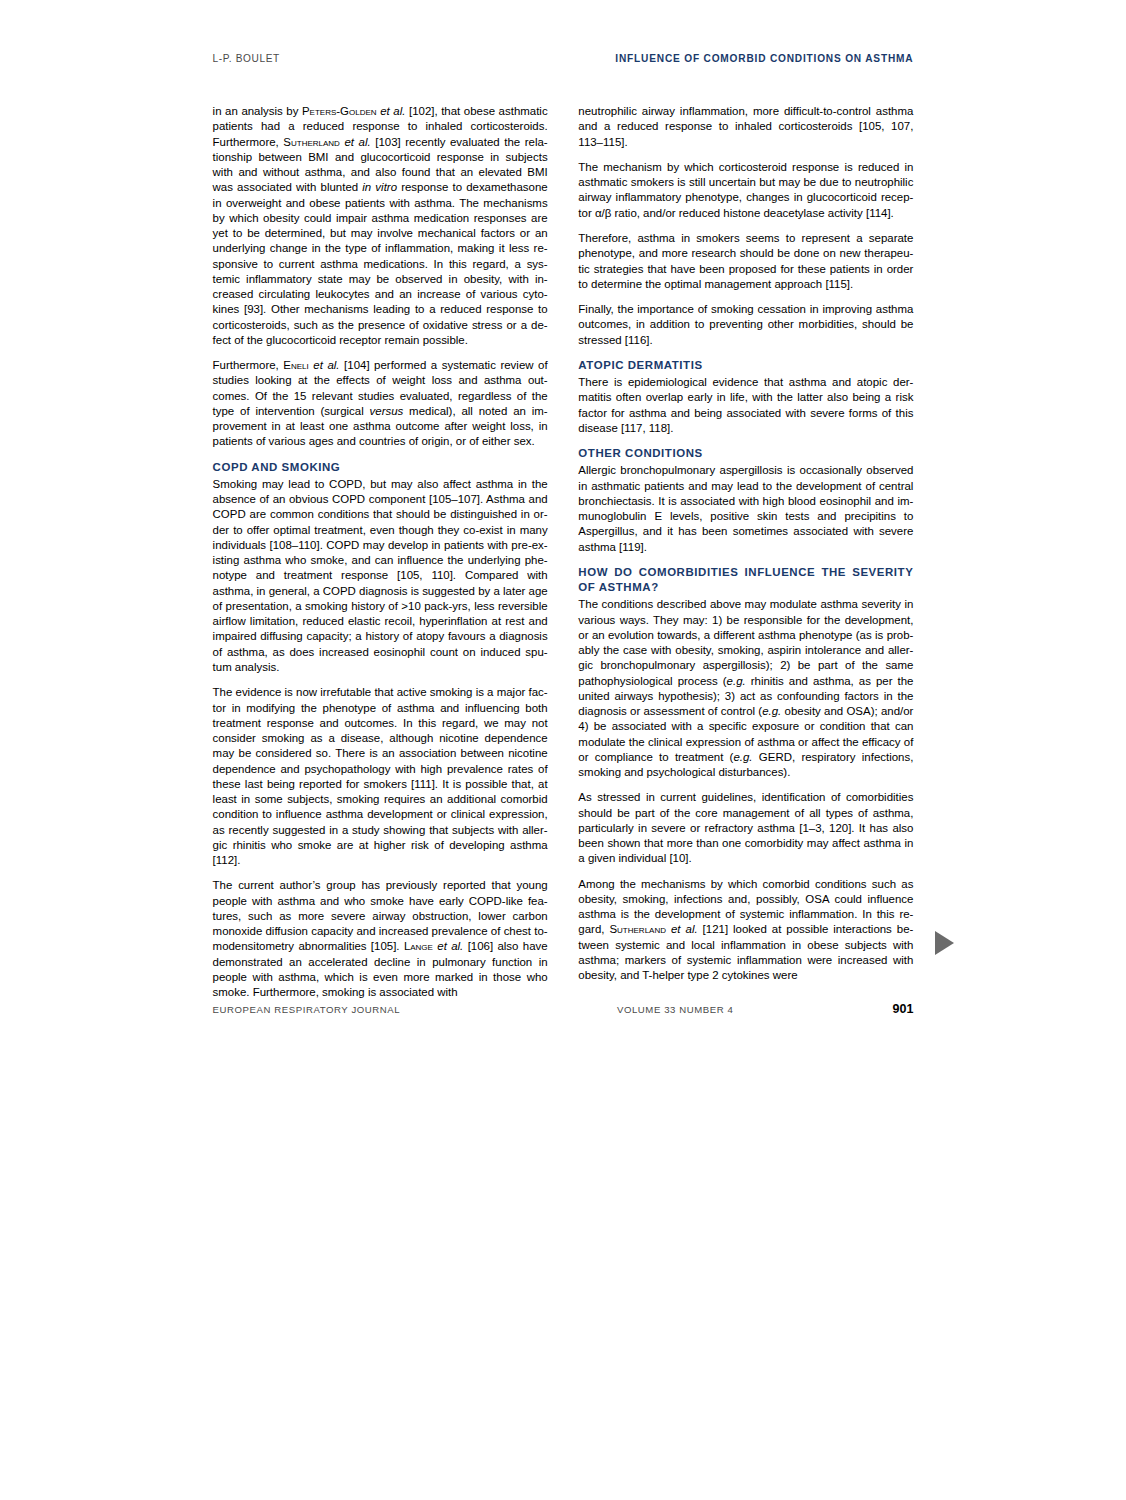L-P. Boulet Influence of comorbid conditions on asthma
in an analysis by Peters-Golden et al. [102], that obese asthmatic patients had a reduced response to inhaled corticosteroids. Furthermore, Sutherland et al. [103] recently evaluated the relationship between BMI and glucocorticoid response in subjects with and without asthma, and also found that an elevated BMI was associated with blunted in vitro response to dexamethasone in overweight and obese patients with asthma. The mechanisms by which obesity could impair asthma medication responses are yet to be determined, but may involve mechanical factors or an underlying change in the type of inflammation, making it less responsive to current asthma medications. In this regard, a systemic inflammatory state may be observed in obesity, with increased circulating leukocytes and an increase of various cytokines [93]. Other mechanisms leading to a reduced response to corticosteroids, such as the presence of oxidative stress or a defect of the glucocorticoid receptor remain possible.
Furthermore, Eneli et al. [104] performed a systematic review of studies looking at the effects of weight loss and asthma outcomes. Of the 15 relevant studies evaluated, regardless of the type of intervention (surgical versus medical), all noted an improvement in at least one asthma outcome after weight loss, in patients of various ages and countries of origin, or of either sex.
COPD and smoking
Smoking may lead to COPD, but may also affect asthma in the absence of an obvious COPD component [105–107]. Asthma and COPD are common conditions that should be distinguished in order to offer optimal treatment, even though they co-exist in many individuals [108–110]. COPD may develop in patients with pre-existing asthma who smoke, and can influence the underlying phenotype and treatment response [105, 110]. Compared with asthma, in general, a COPD diagnosis is suggested by a later age of presentation, a smoking history of >10 pack-yrs, less reversible airflow limitation, reduced elastic recoil, hyperinflation at rest and impaired diffusing capacity; a history of atopy favours a diagnosis of asthma, as does increased eosinophil count on induced sputum analysis.
The evidence is now irrefutable that active smoking is a major factor in modifying the phenotype of asthma and influencing both treatment response and outcomes. In this regard, we may not consider smoking as a disease, although nicotine dependence may be considered so. There is an association between nicotine dependence and psychopathology with high prevalence rates of these last being reported for smokers [111]. It is possible that, at least in some subjects, smoking requires an additional comorbid condition to influence asthma development or clinical expression, as recently suggested in a study showing that subjects with allergic rhinitis who smoke are at higher risk of developing asthma [112].
The current author’s group has previously reported that young people with asthma and who smoke have early COPD-like features, such as more severe airway obstruction, lower carbon monoxide diffusion capacity and increased prevalence of chest tomodensitometry abnormalities [105]. Lange et al. [106] also have demonstrated an accelerated decline in pulmonary function in people with asthma, which is even more marked in those who smoke. Furthermore, smoking is associated with
neutrophilic airway inflammation, more difficult-to-control asthma and a reduced response to inhaled corticosteroids [105, 107, 113–115].
The mechanism by which corticosteroid response is reduced in asthmatic smokers is still uncertain but may be due to neutrophilic airway inflammatory phenotype, changes in glucocorticoid receptor α/β ratio, and/or reduced histone deacetylase activity [114].
Therefore, asthma in smokers seems to represent a separate phenotype, and more research should be done on new therapeutic strategies that have been proposed for these patients in order to determine the optimal management approach [115].
Finally, the importance of smoking cessation in improving asthma outcomes, in addition to preventing other morbidities, should be stressed [116].
Atopic dermatitis
There is epidemiological evidence that asthma and atopic dermatitis often overlap early in life, with the latter also being a risk factor for asthma and being associated with severe forms of this disease [117, 118].
Other conditions
Allergic bronchopulmonary aspergillosis is occasionally observed in asthmatic patients and may lead to the development of central bronchiectasis. It is associated with high blood eosinophil and immunoglobulin E levels, positive skin tests and precipitins to Aspergillus, and it has been sometimes associated with severe asthma [119].
How do comorbidities influence the severity of asthma?
The conditions described above may modulate asthma severity in various ways. They may: 1) be responsible for the development, or an evolution towards, a different asthma phenotype (as is probably the case with obesity, smoking, aspirin intolerance and allergic bronchopulmonary aspergillosis); 2) be part of the same pathophysiological process (e.g. rhinitis and asthma, as per the united airways hypothesis); 3) act as confounding factors in the diagnosis or assessment of control (e.g. obesity and OSA); and/or 4) be associated with a specific exposure or condition that can modulate the clinical expression of asthma or affect the efficacy of or compliance to treatment (e.g. GERD, respiratory infections, smoking and psychological disturbances).
As stressed in current guidelines, identification of comorbidities should be part of the core management of all types of asthma, particularly in severe or refractory asthma [1–3, 120]. It has also been shown that more than one comorbidity may affect asthma in a given individual [10].
Among the mechanisms by which comorbid conditions such as obesity, smoking, infections and, possibly, OSA could influence asthma is the development of systemic inflammation. In this regard, Sutherland et al. [121] looked at possible interactions between systemic and local inflammation in obese subjects with asthma; markers of systemic inflammation were increased with obesity, and T-helper type 2 cytokines were
European Respiratory Journal Volume 33 Number 4 901